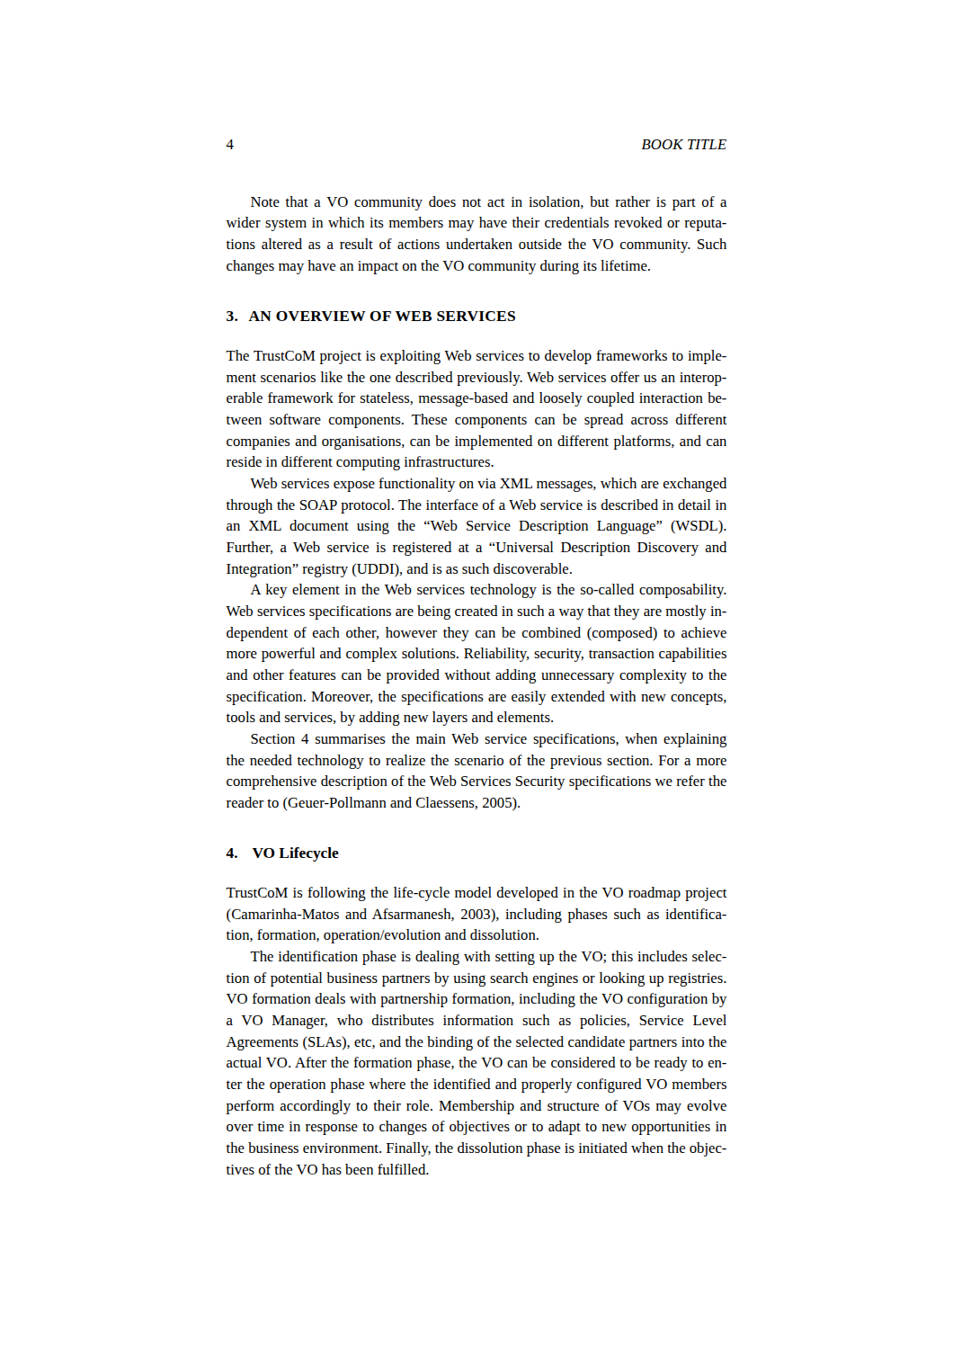4 BOOK TITLE
Note that a VO community does not act in isolation, but rather is part of a wider system in which its members may have their credentials revoked or reputations altered as a result of actions undertaken outside the VO community. Such changes may have an impact on the VO community during its lifetime.
3. AN OVERVIEW OF WEB SERVICES
The TrustCoM project is exploiting Web services to develop frameworks to implement scenarios like the one described previously. Web services offer us an interoperable framework for stateless, message-based and loosely coupled interaction between software components. These components can be spread across different companies and organisations, can be implemented on different platforms, and can reside in different computing infrastructures.
Web services expose functionality on via XML messages, which are exchanged through the SOAP protocol. The interface of a Web service is described in detail in an XML document using the “Web Service Description Language” (WSDL). Further, a Web service is registered at a “Universal Description Discovery and Integration” registry (UDDI), and is as such discoverable.
A key element in the Web services technology is the so-called composability. Web services specifications are being created in such a way that they are mostly independent of each other, however they can be combined (composed) to achieve more powerful and complex solutions. Reliability, security, transaction capabilities and other features can be provided without adding unnecessary complexity to the specification. Moreover, the specifications are easily extended with new concepts, tools and services, by adding new layers and elements.
Section 4 summarises the main Web service specifications, when explaining the needed technology to realize the scenario of the previous section. For a more comprehensive description of the Web Services Security specifications we refer the reader to (Geuer-Pollmann and Claessens, 2005).
4. VO Lifecycle
TrustCoM is following the life-cycle model developed in the VO roadmap project (Camarinha-Matos and Afsarmanesh, 2003), including phases such as identification, formation, operation/evolution and dissolution.
The identification phase is dealing with setting up the VO; this includes selection of potential business partners by using search engines or looking up registries. VO formation deals with partnership formation, including the VO configuration by a VO Manager, who distributes information such as policies, Service Level Agreements (SLAs), etc, and the binding of the selected candidate partners into the actual VO. After the formation phase, the VO can be considered to be ready to enter the operation phase where the identified and properly configured VO members perform accordingly to their role. Membership and structure of VOs may evolve over time in response to changes of objectives or to adapt to new opportunities in the business environment. Finally, the dissolution phase is initiated when the objectives of the VO has been fulfilled.